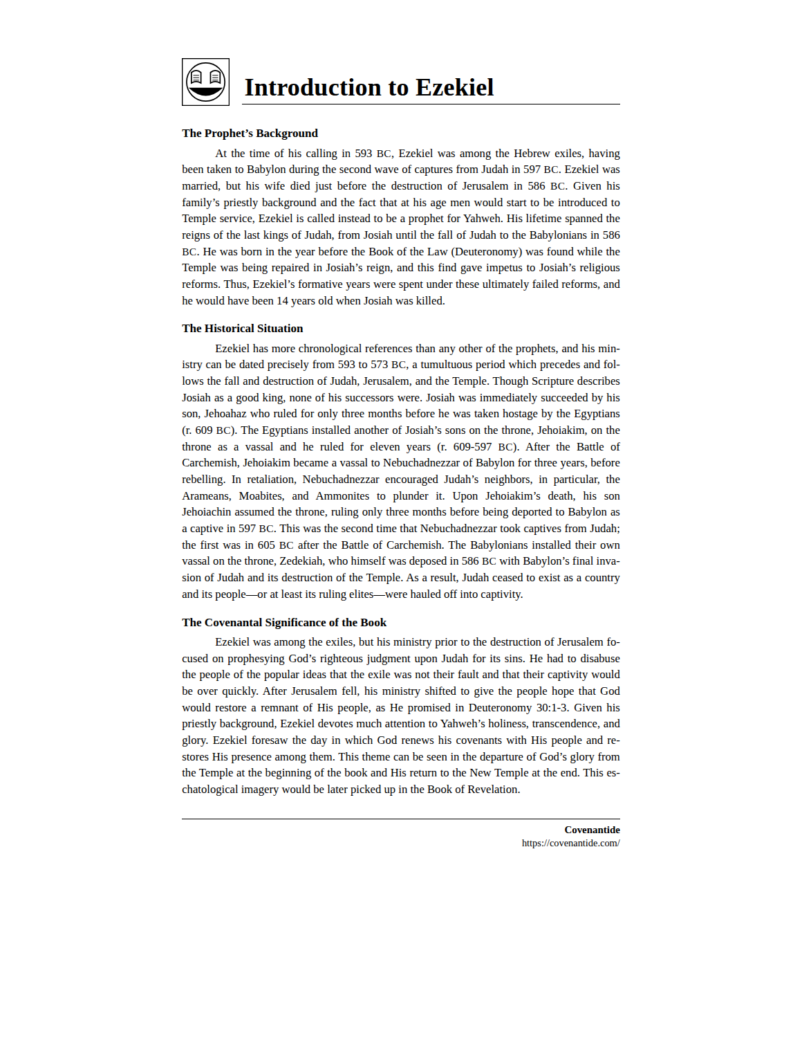Introduction to Ezekiel
The Prophet’s Background
At the time of his calling in 593 BC, Ezekiel was among the Hebrew exiles, having been taken to Babylon during the second wave of captures from Judah in 597 BC. Ezekiel was married, but his wife died just before the destruction of Jerusalem in 586 BC. Given his family’s priestly background and the fact that at his age men would start to be introduced to Temple service, Ezekiel is called instead to be a prophet for Yahweh. His lifetime spanned the reigns of the last kings of Judah, from Josiah until the fall of Judah to the Babylonians in 586 BC. He was born in the year before the Book of the Law (Deuteronomy) was found while the Temple was being repaired in Josiah’s reign, and this find gave impetus to Josiah’s religious reforms. Thus, Ezekiel’s formative years were spent under these ultimately failed reforms, and he would have been 14 years old when Josiah was killed.
The Historical Situation
Ezekiel has more chronological references than any other of the prophets, and his ministry can be dated precisely from 593 to 573 BC, a tumultuous period which precedes and follows the fall and destruction of Judah, Jerusalem, and the Temple. Though Scripture describes Josiah as a good king, none of his successors were. Josiah was immediately succeeded by his son, Jehoahaz who ruled for only three months before he was taken hostage by the Egyptians (r. 609 BC). The Egyptians installed another of Josiah’s sons on the throne, Jehoiakim, on the throne as a vassal and he ruled for eleven years (r. 609-597 BC). After the Battle of Carchemish, Jehoiakim became a vassal to Nebuchadnezzar of Babylon for three years, before rebelling. In retaliation, Nebuchadnezzar encouraged Judah’s neighbors, in particular, the Arameans, Moabites, and Ammonites to plunder it. Upon Jehoiakim’s death, his son Jehoiachin assumed the throne, ruling only three months before being deported to Babylon as a captive in 597 BC. This was the second time that Nebuchadnezzar took captives from Judah; the first was in 605 BC after the Battle of Carchemish. The Babylonians installed their own vassal on the throne, Zedekiah, who himself was deposed in 586 BC with Babylon’s final invasion of Judah and its destruction of the Temple. As a result, Judah ceased to exist as a country and its people—or at least its ruling elites—were hauled off into captivity.
The Covenantal Significance of the Book
Ezekiel was among the exiles, but his ministry prior to the destruction of Jerusalem focused on prophesying God’s righteous judgment upon Judah for its sins. He had to disabuse the people of the popular ideas that the exile was not their fault and that their captivity would be over quickly. After Jerusalem fell, his ministry shifted to give the people hope that God would restore a remnant of His people, as He promised in Deuteronomy 30:1-3. Given his priestly background, Ezekiel devotes much attention to Yahweh’s holiness, transcendence, and glory. Ezekiel foresaw the day in which God renews his covenants with His people and restores His presence among them. This theme can be seen in the departure of God’s glory from the Temple at the beginning of the book and His return to the New Temple at the end. This eschatological imagery would be later picked up in the Book of Revelation.
Covenantide
https://covenantide.com/